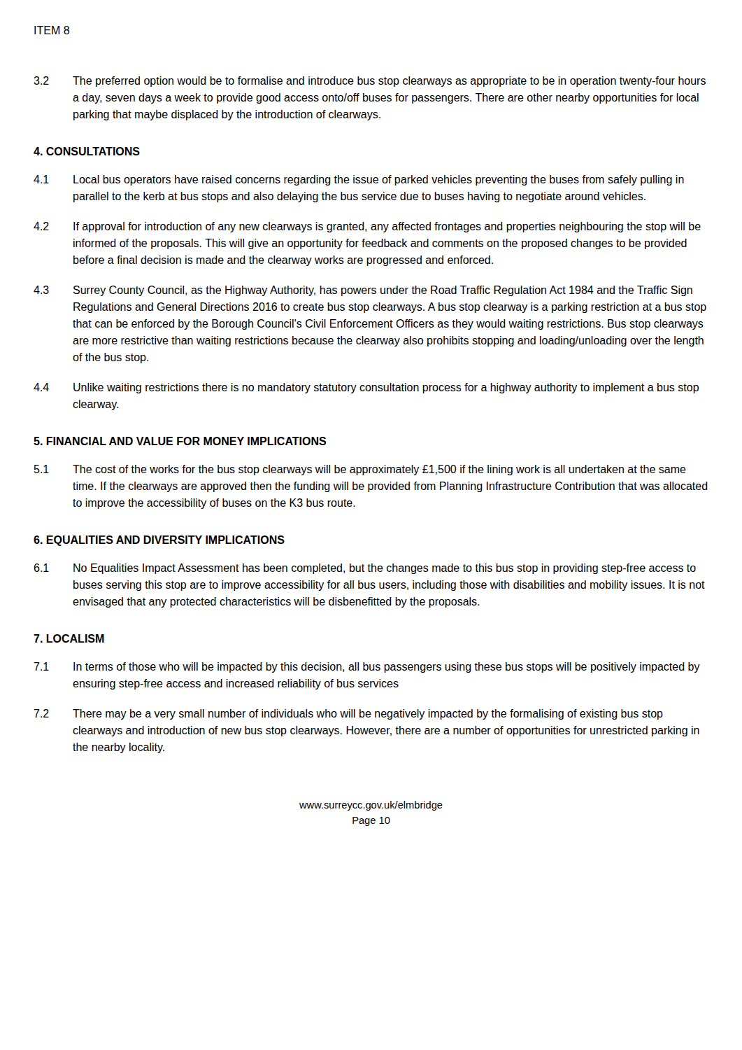ITEM 8
3.2
The preferred option would be to formalise and introduce bus stop clearways as appropriate to be in operation twenty-four hours a day, seven days a week to provide good access onto/off buses for passengers. There are other nearby opportunities for local parking that maybe displaced by the introduction of clearways.
4. CONSULTATIONS
4.1
Local bus operators have raised concerns regarding the issue of parked vehicles preventing the buses from safely pulling in parallel to the kerb at bus stops and also delaying the bus service due to buses having to negotiate around vehicles.
4.2
If approval for introduction of any new clearways is granted, any affected frontages and properties neighbouring the stop will be informed of the proposals. This will give an opportunity for feedback and comments on the proposed changes to be provided before a final decision is made and the clearway works are progressed and enforced.
4.3
Surrey County Council, as the Highway Authority, has powers under the Road Traffic Regulation Act 1984 and the Traffic Sign Regulations and General Directions 2016 to create bus stop clearways. A bus stop clearway is a parking restriction at a bus stop that can be enforced by the Borough Council's Civil Enforcement Officers as they would waiting restrictions. Bus stop clearways are more restrictive than waiting restrictions because the clearway also prohibits stopping and loading/unloading over the length of the bus stop.
4.4
Unlike waiting restrictions there is no mandatory statutory consultation process for a highway authority to implement a bus stop clearway.
5. FINANCIAL AND VALUE FOR MONEY IMPLICATIONS
5.1
The cost of the works for the bus stop clearways will be approximately £1,500 if the lining work is all undertaken at the same time. If the clearways are approved then the funding will be provided from Planning Infrastructure Contribution that was allocated to improve the accessibility of buses on the K3 bus route.
6. EQUALITIES AND DIVERSITY IMPLICATIONS
6.1
No Equalities Impact Assessment has been completed, but the changes made to this bus stop in providing step-free access to buses serving this stop are to improve accessibility for all bus users, including those with disabilities and mobility issues. It is not envisaged that any protected characteristics will be disbenefitted by the proposals.
7. LOCALISM
7.1
In terms of those who will be impacted by this decision, all bus passengers using these bus stops will be positively impacted by ensuring step-free access and increased reliability of bus services
7.2
There may be a very small number of individuals who will be negatively impacted by the formalising of existing bus stop clearways and introduction of new bus stop clearways. However, there are a number of opportunities for unrestricted parking in the nearby locality.
www.surreycc.gov.uk/elmbridge
Page 10